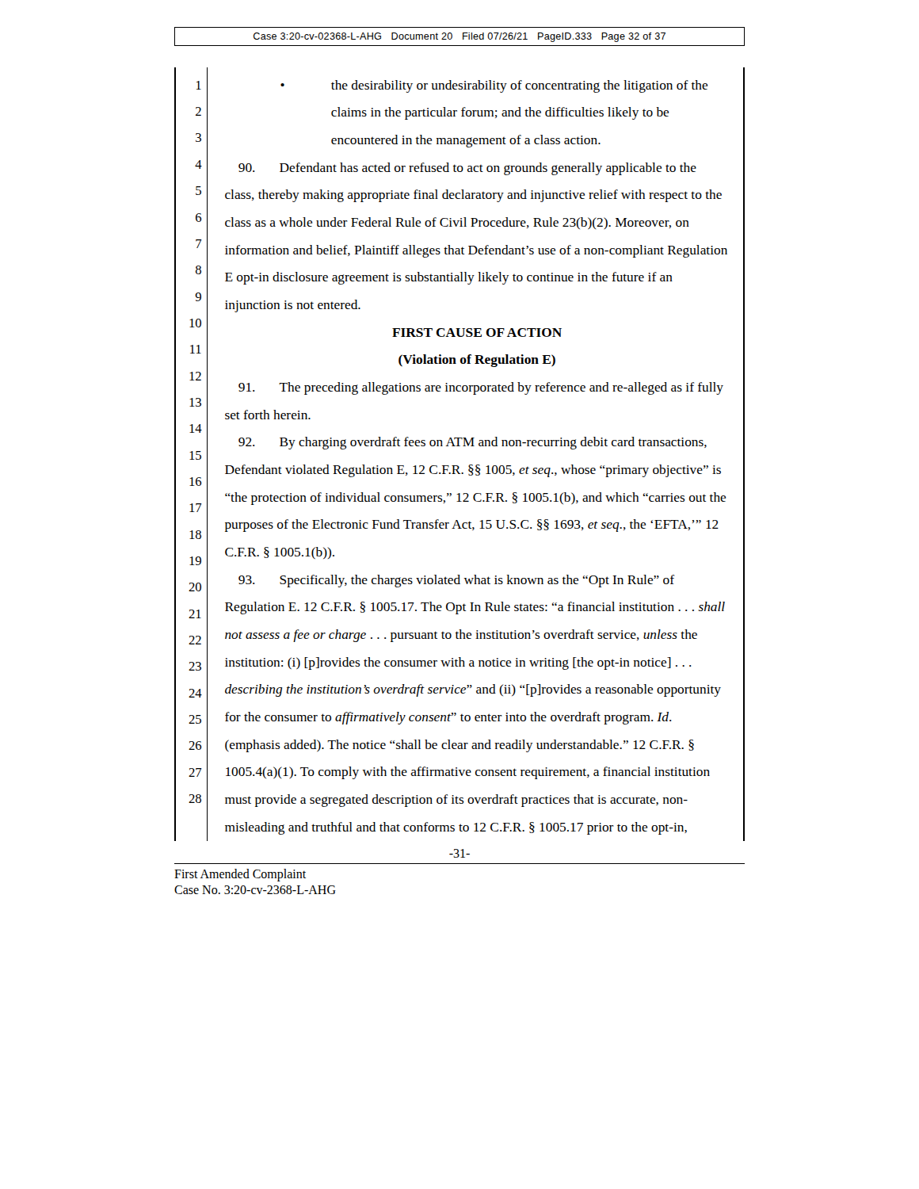Case 3:20-cv-02368-L-AHG Document 20 Filed 07/26/21 PageID.333 Page 32 of 37
1
2
3
4
5
6
7
8
9
10
11
12
13
14
15
16
17
18
19
20
21
22
23
24
25
26
27
28
the desirability or undesirability of concentrating the litigation of the claims in the particular forum; and the difficulties likely to be encountered in the management of a class action.
90. Defendant has acted or refused to act on grounds generally applicable to the class, thereby making appropriate final declaratory and injunctive relief with respect to the class as a whole under Federal Rule of Civil Procedure, Rule 23(b)(2). Moreover, on information and belief, Plaintiff alleges that Defendant’s use of a non-compliant Regulation E opt-in disclosure agreement is substantially likely to continue in the future if an injunction is not entered.
FIRST CAUSE OF ACTION
(Violation of Regulation E)
91. The preceding allegations are incorporated by reference and re-alleged as if fully set forth herein.
92. By charging overdraft fees on ATM and non-recurring debit card transactions, Defendant violated Regulation E, 12 C.F.R. §§ 1005, et seq., whose “primary objective” is “the protection of individual consumers,” 12 C.F.R. § 1005.1(b), and which “carries out the purposes of the Electronic Fund Transfer Act, 15 U.S.C. §§ 1693, et seq., the ‘EFTA,’” 12 C.F.R. § 1005.1(b)).
93. Specifically, the charges violated what is known as the “Opt In Rule” of Regulation E. 12 C.F.R. § 1005.17. The Opt In Rule states: “a financial institution . . . shall not assess a fee or charge . . . pursuant to the institution’s overdraft service, unless the institution: (i) [p]rovides the consumer with a notice in writing [the opt-in notice] . . . describing the institution’s overdraft service” and (ii) “[p]rovides a reasonable opportunity for the consumer to affirmatively consent” to enter into the overdraft program. Id. (emphasis added). The notice “shall be clear and readily understandable.” 12 C.F.R. § 1005.4(a)(1). To comply with the affirmative consent requirement, a financial institution must provide a segregated description of its overdraft practices that is accurate, non-misleading and truthful and that conforms to 12 C.F.R. § 1005.17 prior to the opt-in,
-31-
First Amended Complaint
Case No. 3:20-cv-2368-L-AHG